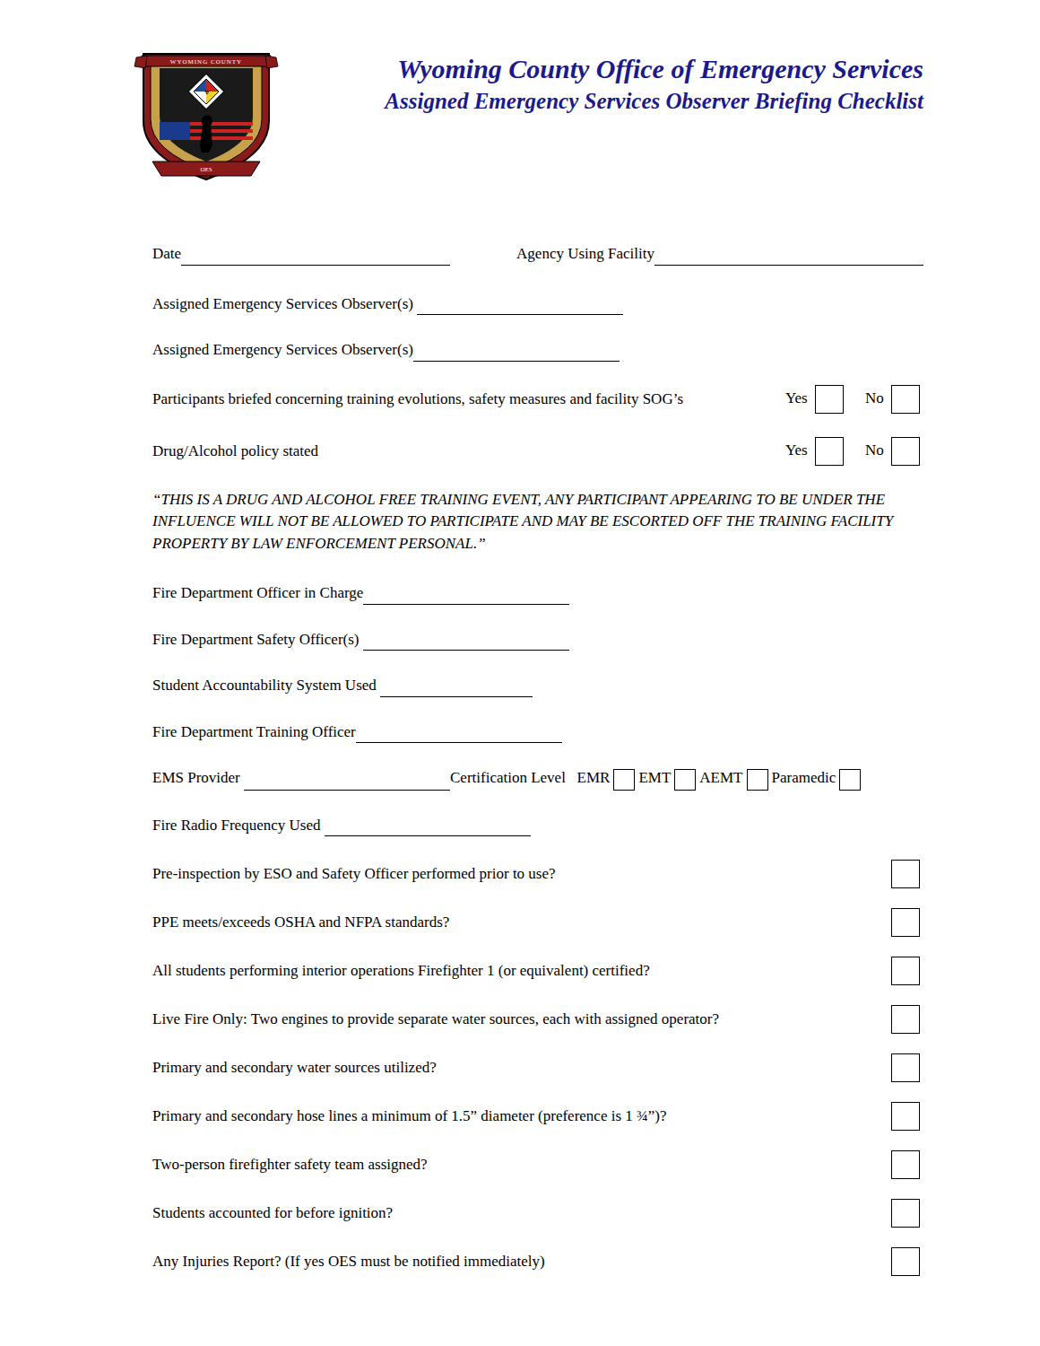WYOMING COUNTY ☢ OES
Wyoming County Office of Emergency Services
Assigned Emergency Services Observer Briefing Checklist
Date
Agency Using Facility
Assigned Emergency Services Observer(s)
Assigned Emergency Services Observer(s)
Participants briefed concerning training evolutions, safety measures and facility SOG’s Yes No
Drug/Alcohol policy stated Yes No
“THIS IS A DRUG AND ALCOHOL FREE TRAINING EVENT, ANY PARTICIPANT APPEARING TO BE UNDER THE INFLUENCE WILL NOT BE ALLOWED TO PARTICIPATE AND MAY BE ESCORTED OFF THE TRAINING FACILITY PROPERTY BY LAW ENFORCEMENT PERSONAL.”
Fire Department Officer in Charge
Fire Department Safety Officer(s)
Student Accountability System Used
Fire Department Training Officer
EMS Provider Certification Level EMR EMT AEMT Paramedic
Fire Radio Frequency Used
Pre-inspection by ESO and Safety Officer performed prior to use?
PPE meets/exceeds OSHA and NFPA standards?
All students performing interior operations Firefighter 1 (or equivalent) certified?
Live Fire Only: Two engines to provide separate water sources, each with assigned operator?
Primary and secondary water sources utilized?
Primary and secondary hose lines a minimum of 1.5” diameter (preference is 1 ¾”)?
Two-person firefighter safety team assigned?
Students accounted for before ignition?
Any Injuries Report? (If yes OES must be notified immediately)